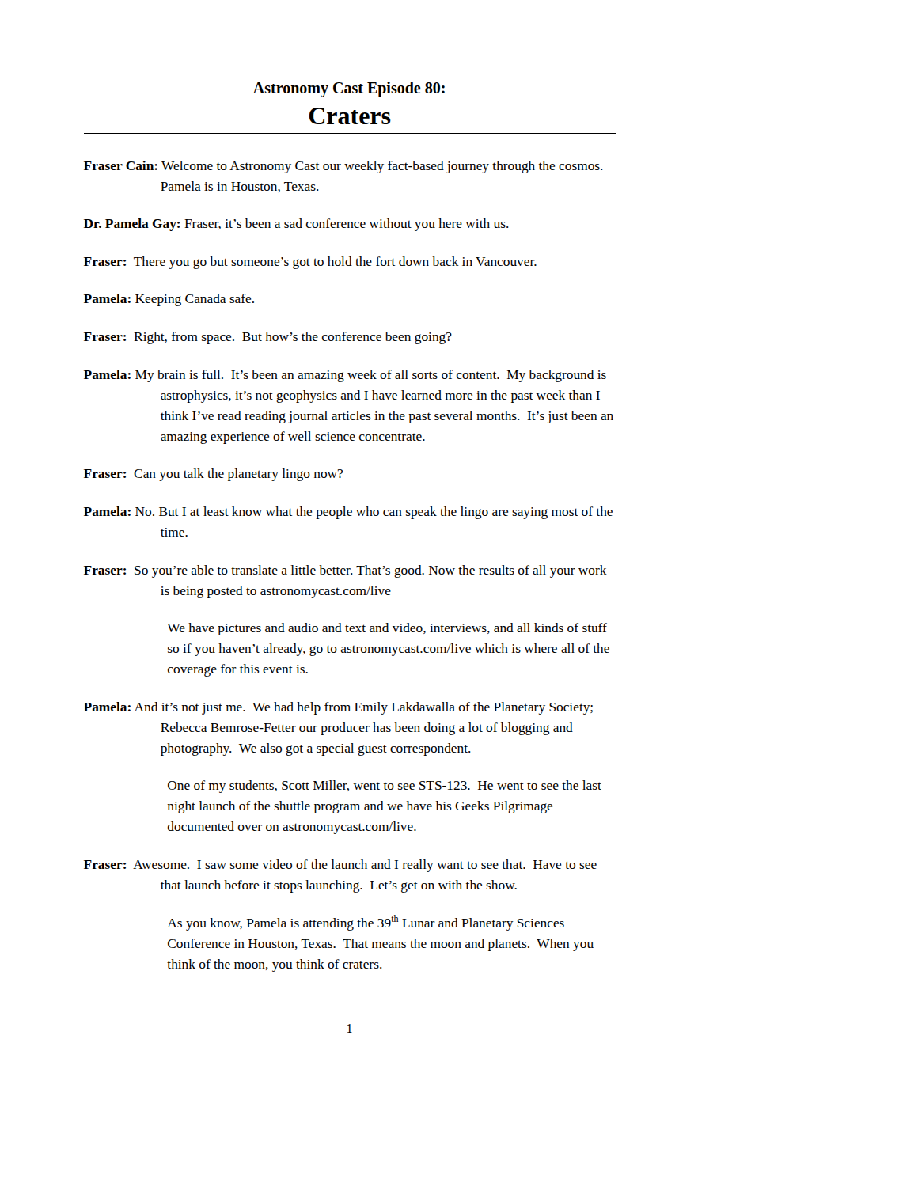Astronomy Cast Episode 80:
Craters
Fraser Cain: Welcome to Astronomy Cast our weekly fact-based journey through the cosmos. Pamela is in Houston, Texas.
Dr. Pamela Gay: Fraser, it’s been a sad conference without you here with us.
Fraser: There you go but someone’s got to hold the fort down back in Vancouver.
Pamela: Keeping Canada safe.
Fraser: Right, from space. But how’s the conference been going?
Pamela: My brain is full. It’s been an amazing week of all sorts of content. My background is astrophysics, it’s not geophysics and I have learned more in the past week than I think I’ve read reading journal articles in the past several months. It’s just been an amazing experience of well science concentrate.
Fraser: Can you talk the planetary lingo now?
Pamela: No. But I at least know what the people who can speak the lingo are saying most of the time.
Fraser: So you’re able to translate a little better. That’s good. Now the results of all your work is being posted to astronomycast.com/live
We have pictures and audio and text and video, interviews, and all kinds of stuff so if you haven’t already, go to astronomycast.com/live which is where all of the coverage for this event is.
Pamela: And it’s not just me. We had help from Emily Lakdawalla of the Planetary Society; Rebecca Bemrose-Fetter our producer has been doing a lot of blogging and photography. We also got a special guest correspondent.
One of my students, Scott Miller, went to see STS-123. He went to see the last night launch of the shuttle program and we have his Geeks Pilgrimage documented over on astronomycast.com/live.
Fraser: Awesome. I saw some video of the launch and I really want to see that. Have to see that launch before it stops launching. Let’s get on with the show.
As you know, Pamela is attending the 39th Lunar and Planetary Sciences Conference in Houston, Texas. That means the moon and planets. When you think of the moon, you think of craters.
1